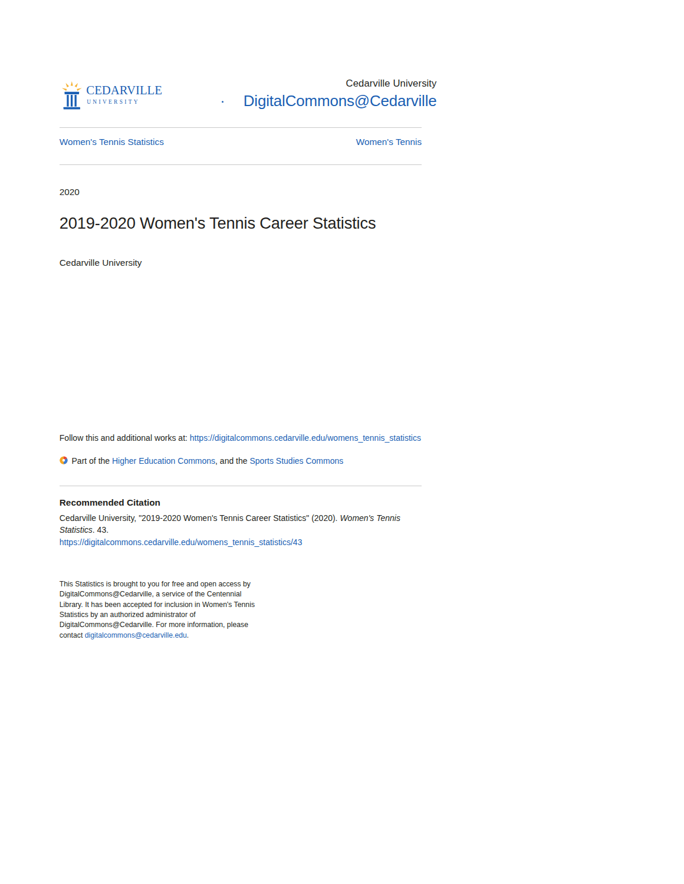CEDARVILLE UNIVERSITY
Cedarville University
DigitalCommons@Cedarville
Women's Tennis Statistics Women's Tennis
2020
2019-2020 Women's Tennis Career Statistics
Cedarville University
Follow this and additional works at: https://digitalcommons.cedarville.edu/womens_tennis_statistics
Part of the Higher Education Commons, and the Sports Studies Commons
Recommended Citation
Cedarville University, "2019-2020 Women's Tennis Career Statistics" (2020). Women's Tennis Statistics. 43.
https://digitalcommons.cedarville.edu/womens_tennis_statistics/43
This Statistics is brought to you for free and open access by DigitalCommons@Cedarville, a service of the Centennial Library. It has been accepted for inclusion in Women's Tennis Statistics by an authorized administrator of DigitalCommons@Cedarville. For more information, please contact digitalcommons@cedarville.edu.
CENTENNIAL LIBRARY CEDARVILLE UNIVERSITY